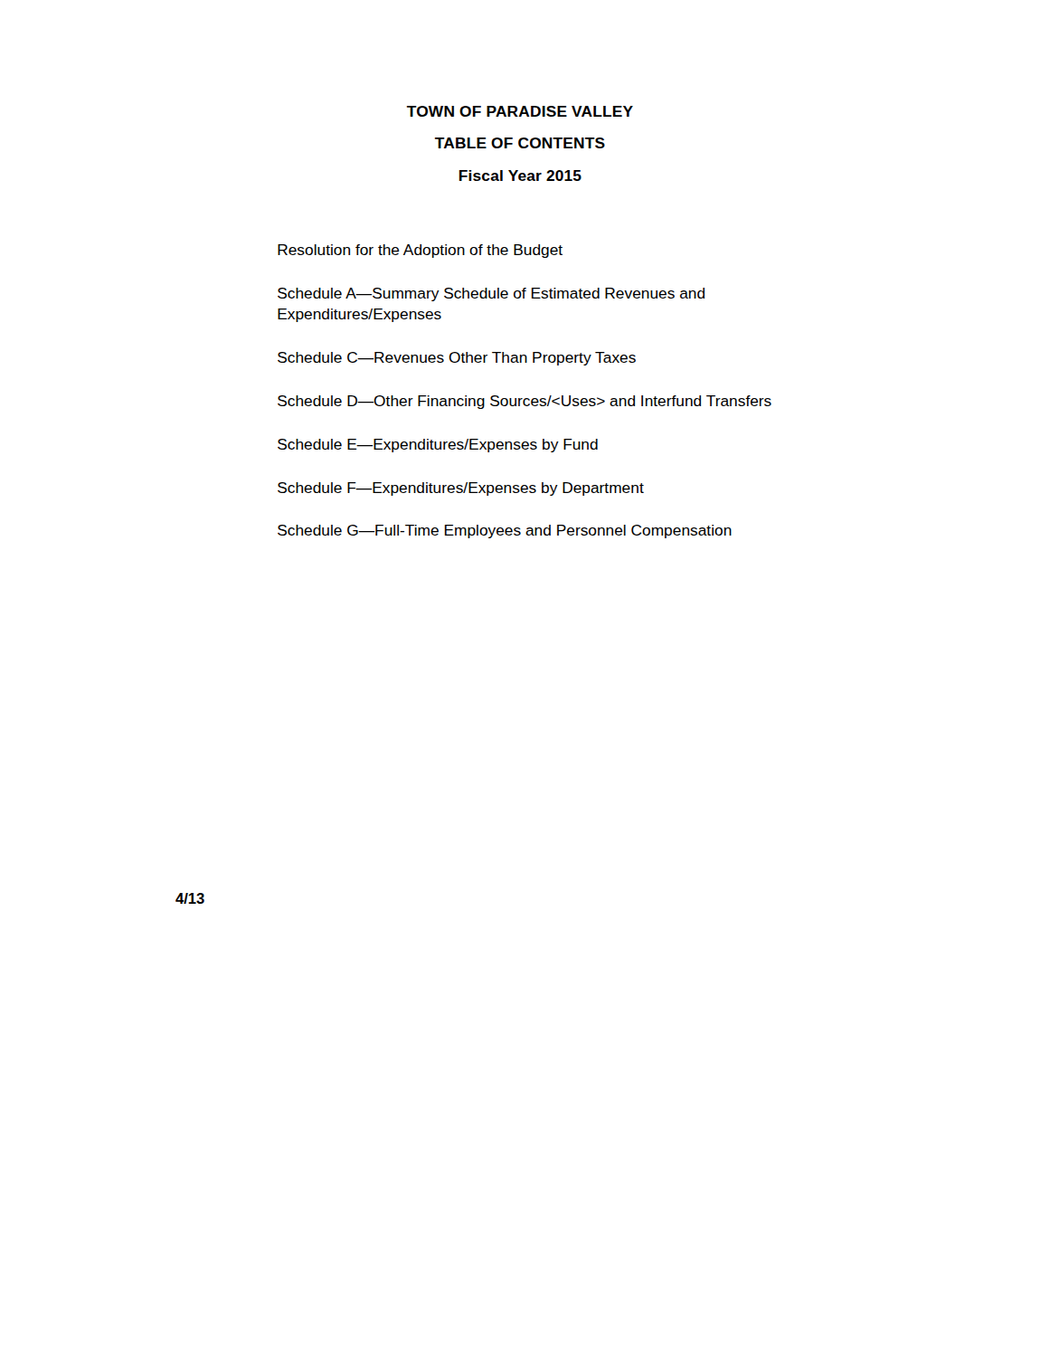TOWN OF PARADISE VALLEY
TABLE OF CONTENTS
Fiscal Year 2015
Resolution for the Adoption of the Budget
Schedule A—Summary Schedule of Estimated Revenues and Expenditures/Expenses
Schedule C—Revenues Other Than Property Taxes
Schedule D—Other Financing Sources/<Uses> and Interfund Transfers
Schedule E—Expenditures/Expenses by Fund
Schedule F—Expenditures/Expenses by Department
Schedule G—Full-Time Employees and Personnel Compensation
4/13